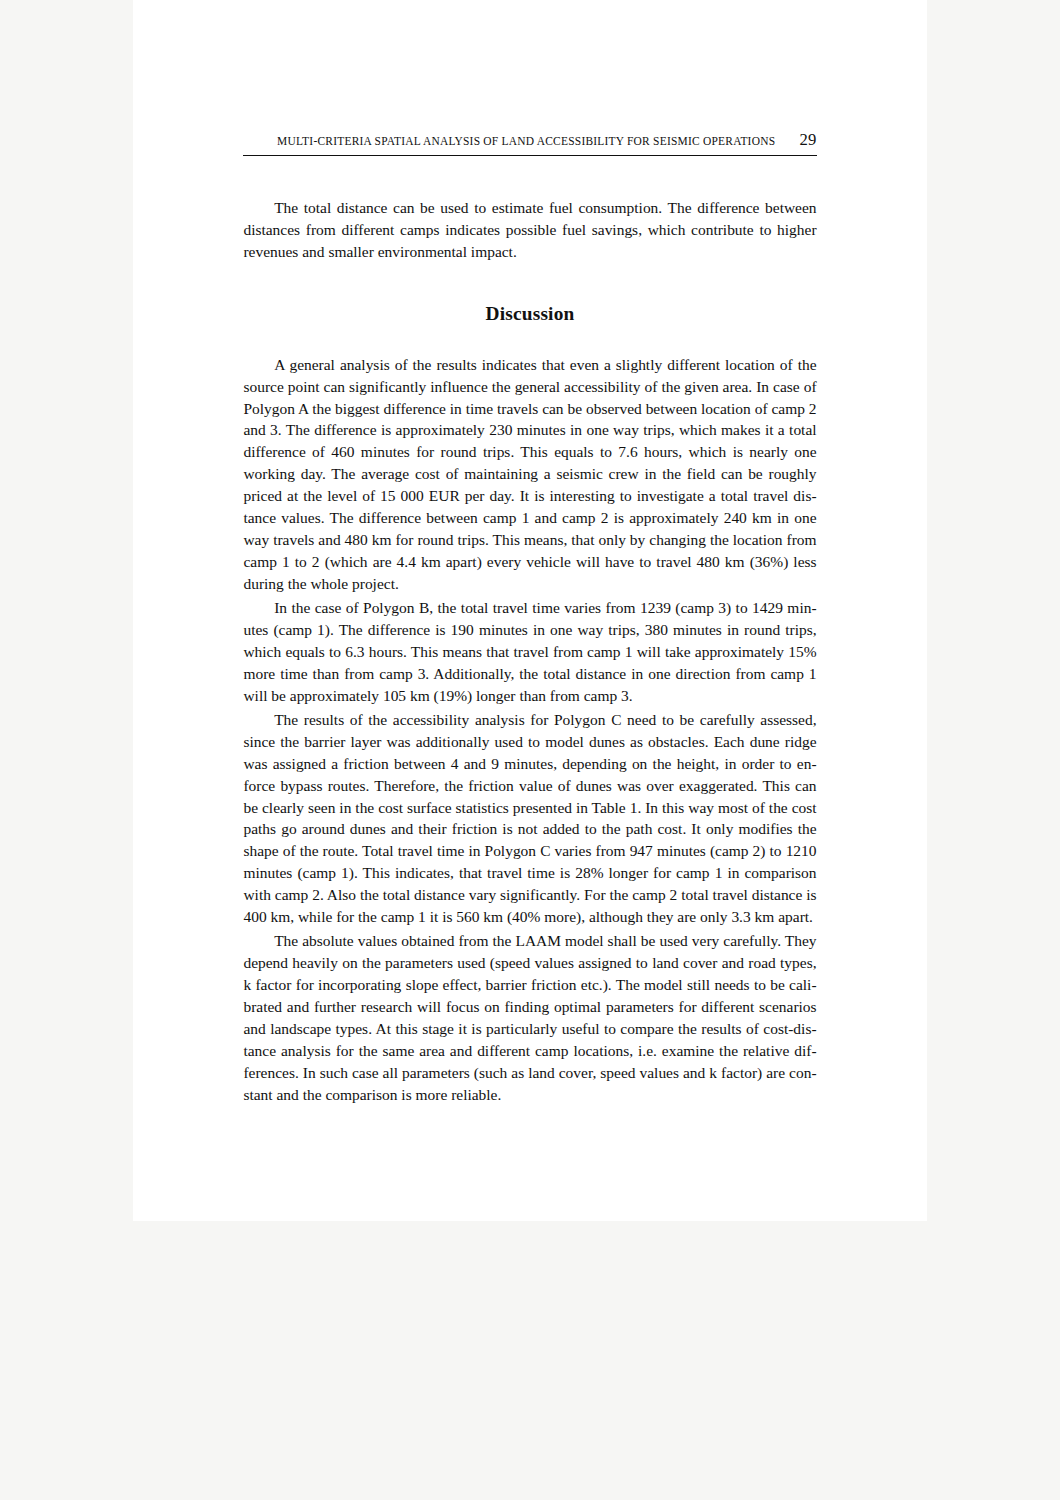Multi-criteria spatial analysis of land accessibility for seismic operations 29
The total distance can be used to estimate fuel consumption. The difference between distances from different camps indicates possible fuel savings, which contribute to higher revenues and smaller environmental impact.
Discussion
A general analysis of the results indicates that even a slightly different location of the source point can significantly influence the general accessibility of the given area. In case of Polygon A the biggest difference in time travels can be observed between location of camp 2 and 3. The difference is approximately 230 minutes in one way trips, which makes it a total difference of 460 minutes for round trips. This equals to 7.6 hours, which is nearly one working day. The average cost of maintaining a seismic crew in the field can be roughly priced at the level of 15 000 EUR per day. It is interesting to investigate a total travel distance values. The difference between camp 1 and camp 2 is approximately 240 km in one way travels and 480 km for round trips. This means, that only by changing the location from camp 1 to 2 (which are 4.4 km apart) every vehicle will have to travel 480 km (36%) less during the whole project.
In the case of Polygon B, the total travel time varies from 1239 (camp 3) to 1429 minutes (camp 1). The difference is 190 minutes in one way trips, 380 minutes in round trips, which equals to 6.3 hours. This means that travel from camp 1 will take approximately 15% more time than from camp 3. Additionally, the total distance in one direction from camp 1 will be approximately 105 km (19%) longer than from camp 3.
The results of the accessibility analysis for Polygon C need to be carefully assessed, since the barrier layer was additionally used to model dunes as obstacles. Each dune ridge was assigned a friction between 4 and 9 minutes, depending on the height, in order to enforce bypass routes. Therefore, the friction value of dunes was over exaggerated. This can be clearly seen in the cost surface statistics presented in Table 1. In this way most of the cost paths go around dunes and their friction is not added to the path cost. It only modifies the shape of the route. Total travel time in Polygon C varies from 947 minutes (camp 2) to 1210 minutes (camp 1). This indicates, that travel time is 28% longer for camp 1 in comparison with camp 2. Also the total distance vary significantly. For the camp 2 total travel distance is 400 km, while for the camp 1 it is 560 km (40% more), although they are only 3.3 km apart.
The absolute values obtained from the LAAM model shall be used very carefully. They depend heavily on the parameters used (speed values assigned to land cover and road types, k factor for incorporating slope effect, barrier friction etc.). The model still needs to be calibrated and further research will focus on finding optimal parameters for different scenarios and landscape types. At this stage it is particularly useful to compare the results of cost-distance analysis for the same area and different camp locations, i.e. examine the relative differences. In such case all parameters (such as land cover, speed values and k factor) are constant and the comparison is more reliable.